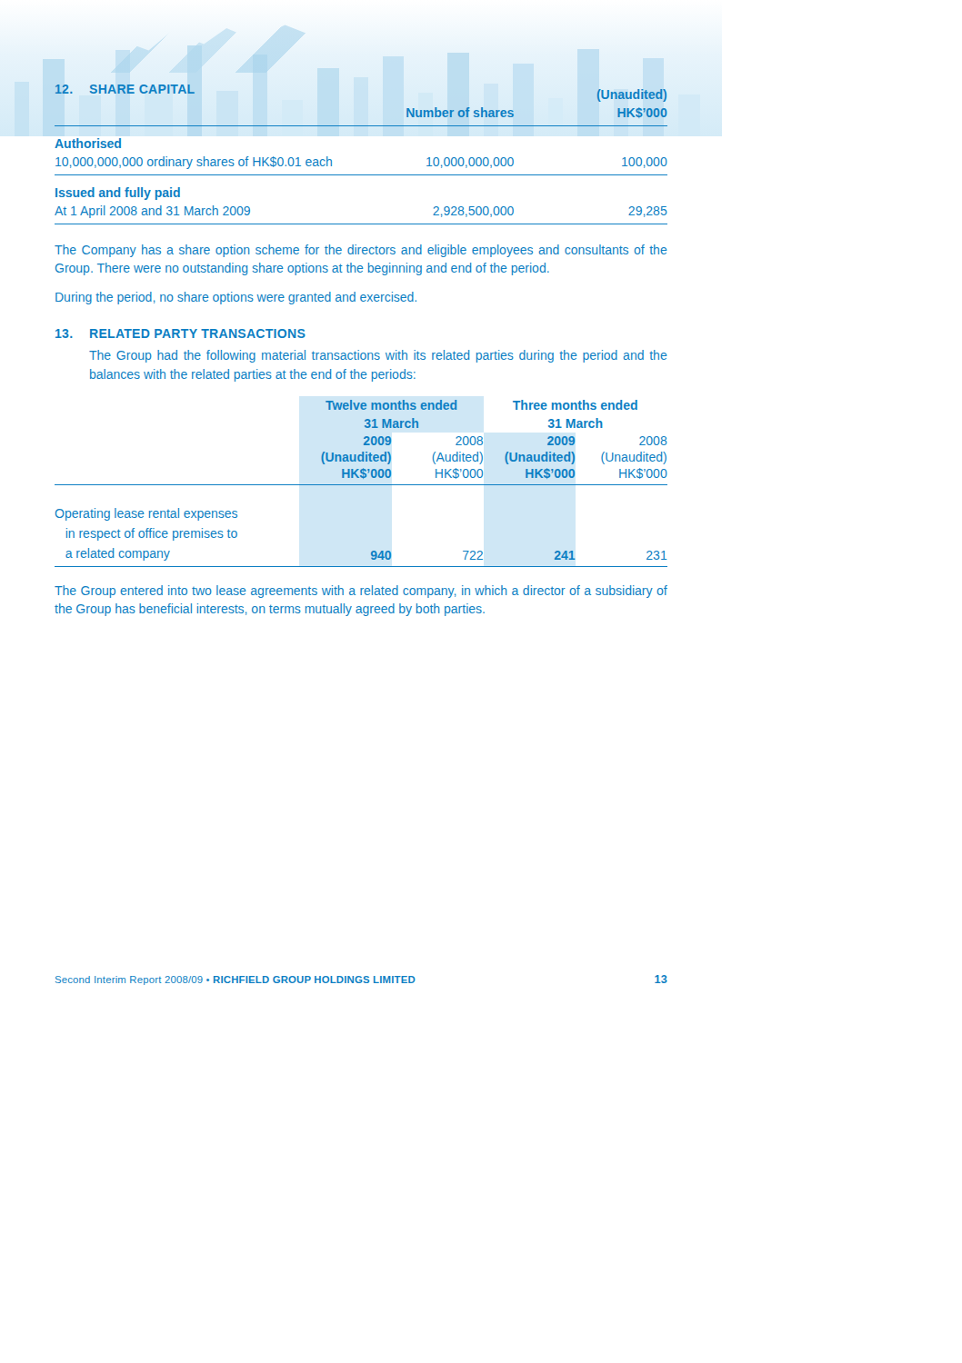12. SHARE CAPITAL
| | | (Unaudited) |
| | Number of shares | HK$’000 |
| Authorised | | |
| 10,000,000,000 ordinary shares of HK$0.01 each | 10,000,000,000 | 100,000 |
| Issued and fully paid | | |
| At 1 April 2008 and 31 March 2009 | 2,928,500,000 | 29,285 |
The Company has a share option scheme for the directors and eligible employees and consultants of the Group. There were no outstanding share options at the beginning and end of the period.
During the period, no share options were granted and exercised.
13. RELATED PARTY TRANSACTIONS
The Group had the following material transactions with its related parties during the period and the balances with the related parties at the end of the periods:
| | Twelve months ended | Three months ended |
| | 31 March | 31 March |
| | 2009 | 2008 | 2009 | 2008 |
| | (Unaudited) | (Audited) | (Unaudited) | (Unaudited) |
| | HK$’000 | HK$’000 | HK$’000 | HK$’000 |
| Operating lease rental expenses | | | | |
| in respect of office premises to | | | | |
| a related company | 940 | 722 | 241 | 231 |
The Group entered into two lease agreements with a related company, in which a director of a subsidiary of the Group has beneficial interests, on terms mutually agreed by both parties.
Second Interim Report 2008/09 • RICHFIELD GROUP HOLDINGS LIMITED
13